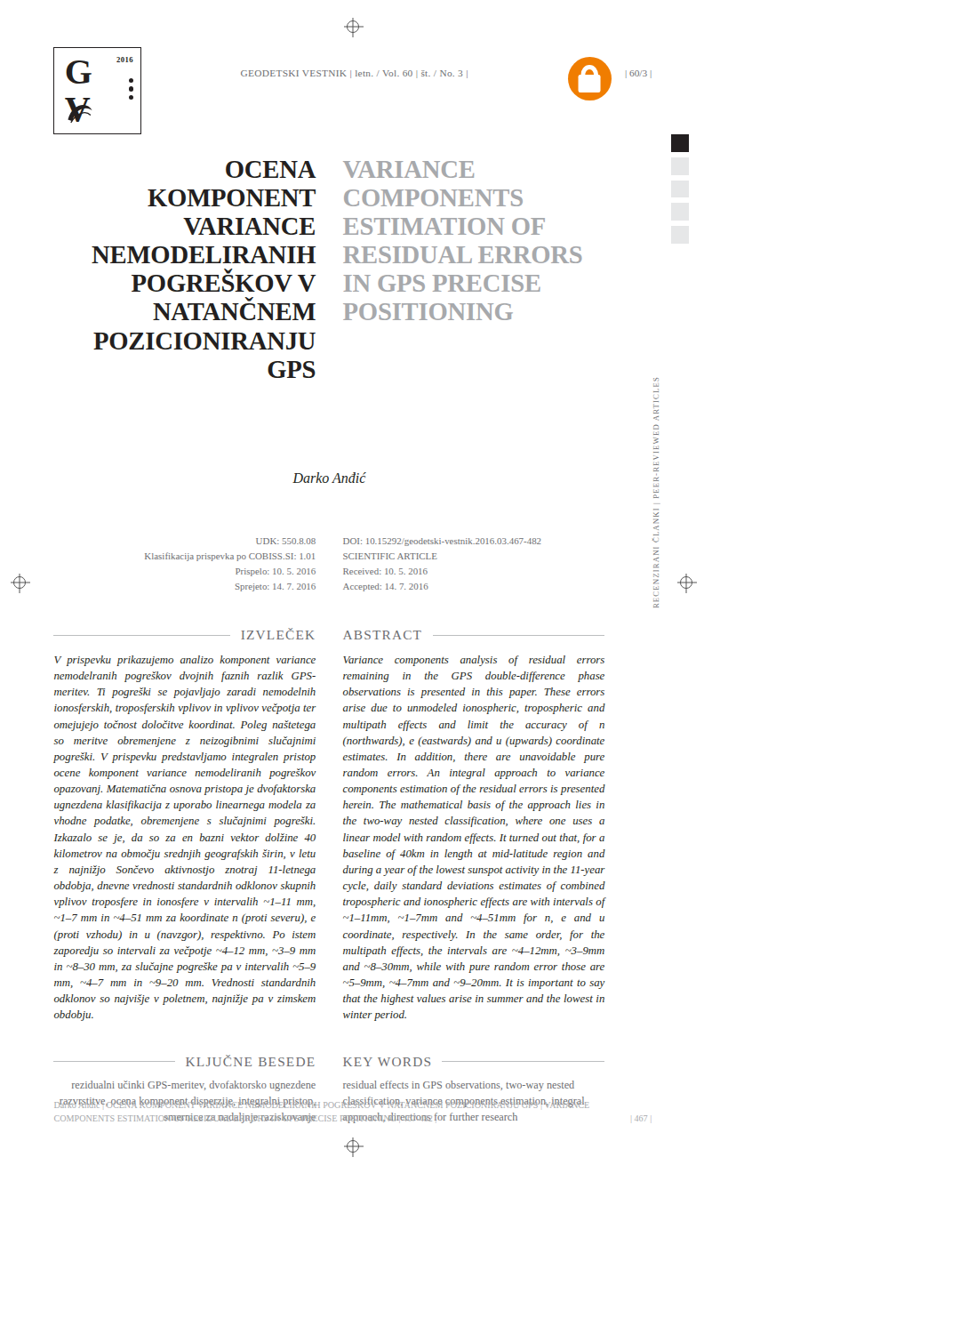G V 2016
GEODETSKI VESTNIK | letn. / Vol. 60 | št. / No. 3 |
| 60/3 |
RECENZIRANI ČLANKI | PEER-REVIEWED ARTICLES
OCENA KOMPONENT VARIANCE NEMODELIRANIH POGREŠKOV V NATANČNEM POZICIONIRANJU GPS
VARIANCE COMPONENTS ESTIMATION OF RESIDUAL ERRORS IN GPS PRECISE POSITIONING
Darko Anđić
UDK: 550.8.08
Klasifikacija prispevka po COBISS.SI: 1.01
Prispelo: 10. 5. 2016
Sprejeto: 14. 7. 2016
DOI: 10.15292/geodetski-vestnik.2016.03.467-482
SCIENTIFIC ARTICLE
Received: 10. 5. 2016
Accepted: 14. 7. 2016
IZVLEČEK
ABSTRACT
V prispevku prikazujemo analizo komponent variance nemodelranih pogreškov dvojnih faznih razlik GPS-meritev. Ti pogreški se pojavljajo zaradi nemodelnih ionosferskih, troposferskih vplivov in vplivov večpotja ter omejujejo točnost določitve koordinat. Poleg naštetega so meritve obremenjene z neizogibnimi slučajnimi pogreški. V prispevku predstavljamo integralen pristop ocene komponent variance nemodeliranih pogreškov opazovanj. Matematična osnova pristopa je dvofaktorska ugnezdena klasifikacija z uporabo linearnega modela za vhodne podatke, obremenjene s slučajnimi pogreški. Izkazalo se je, da so za en bazni vektor dolžine 40 kilometrov na območju srednjih geografskih širin, v letu z najnižjo Sončevo aktivnostjo znotraj 11-letnega obdobja, dnevne vrednosti standardnih odklonov skupnih vplivov troposfere in ionosfere v intervalih ~1–11 mm, ~1–7 mm in ~4–51 mm za koordinate n (proti severu), e (proti vzhodu) in u (navzgor), respektivno. Po istem zaporedju so intervali za večpotje ~4–12 mm, ~3–9 mm in ~8–30 mm, za slučajne pogreške pa v intervalih ~5–9 mm, ~4–7 mm in ~9–20 mm. Vrednosti standardnih odklonov so najvišje v poletnem, najnižje pa v zimskem obdobju.
Variance components analysis of residual errors remaining in the GPS double-difference phase observations is presented in this paper. These errors arise due to unmodeled ionospheric, tropospheric and multipath effects and limit the accuracy of n (northwards), e (eastwards) and u (upwards) coordinate estimates. In addition, there are unavoidable pure random errors. An integral approach to variance components estimation of the residual errors is presented herein. The mathematical basis of the approach lies in the two-way nested classification, where one uses a linear model with random effects. It turned out that, for a baseline of 40km in length at mid-latitude region and during a year of the lowest sunspot activity in the 11-year cycle, daily standard deviations estimates of combined tropospheric and ionospheric effects are with intervals of ~1–11mm, ~1–7mm and ~4–51mm for n, e and u coordinate, respectively. In the same order, for the multipath effects, the intervals are ~4–12mm, ~3–9mm and ~8–30mm, while with pure random error those are ~5–9mm, ~4–7mm and ~9–20mm. It is important to say that the highest values arise in summer and the lowest in winter period.
KLJUČNE BESEDE
KEY WORDS
rezidualni učinki GPS-meritev, dvofaktorsko ugnezdene razvrstitve, ocena komponent disperzije, integralni pristop, smernice za nadaljnje raziskovanje
residual effects in GPS observations, two-way nested classification, variance components estimation, integral approach, directions for further research
Darko Anđić | OCENA KOMPONENT VARIANCE NEMODELIRANIH POGREŠKOV V NATANČNEM POZICIONIRANJU GPS | VARIANCE COMPONENTS ESTIMATION OF RESIDUAL ERRORS IN GPS PRECISE POSITIONING | 467-482 |
| 467 |